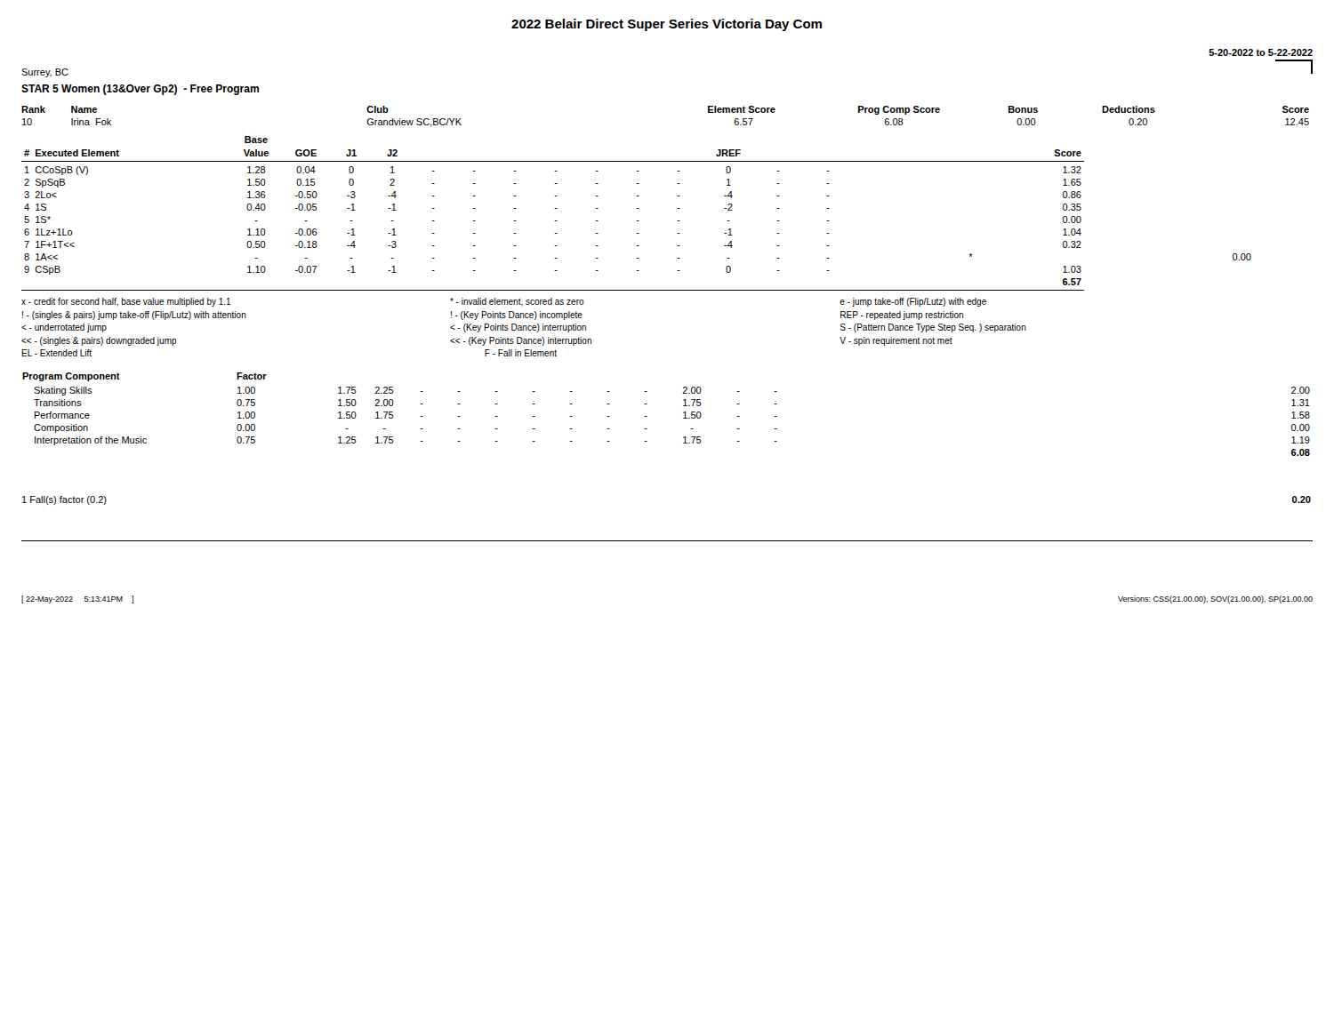2022 Belair Direct Super Series Victoria Day Com
5-20-2022 to 5-22-2022
Surrey, BC
STAR 5 Women (13&Over Gp2) - Free Program
| Rank | Name | Club | Element Score | Prog Comp Score | Bonus | Deductions | Score |
| --- | --- | --- | --- | --- | --- | --- | --- |
| 10 | Irina Fok | Grandview SC,BC/YK | 6.57 | 6.08 | 0.00 | 0.20 | 12.45 |
| | Base | | | | | |
| --- | --- | --- | --- | --- | --- | --- |
| # Executed Element | Value | GOE | J1 | J2 | | | | | | | | JREF | | | Score |
| 1 CCoSpB (V) | 1.28 | 0.04 | 0 | 1 | - | - | - | - | - | - | - | 0 | - | - | 1.32 |
| 2 SpSqB | 1.50 | 0.15 | 0 | 2 | - | - | - | - | - | - | - | 1 | - | - | 1.65 |
| 3 2Lo< | 1.36 | -0.50 | -3 | -4 | - | - | - | - | - | - | - | -4 | - | - | 0.86 |
| 4 1S | 0.40 | -0.05 | -1 | -1 | - | - | - | - | - | - | - | -2 | - | - | 0.35 |
| 5 1S* | - | - | - | - | - | - | - | - | - | - | - | - | - | - | 0.00 |
| 6 1Lz+1Lo | 1.10 | -0.06 | -1 | -1 | - | - | - | - | - | - | - | -1 | - | - | 1.04 |
| 7 1F+1T<< | 0.50 | -0.18 | -4 | -3 | - | - | - | - | - | - | - | -4 | - | - | 0.32 |
| 8 1A<< | - | - | - | - | - | - | - | - | - | - | - | - | - | - | * | 0.00 |
| 9 CSpB | 1.10 | -0.07 | -1 | -1 | - | - | - | - | - | - | - | 0 | - | - | 1.03 |
| | 6.57 |
x - credit for second half, base value multiplied by 1.1
! - (singles & pairs) jump take-off (Flip/Lutz) with attention
< - underrotated jump
<< - (singles & pairs) downgraded jump
EL - Extended Lift
* - invalid element, scored as zero
! - (Key Points Dance) incomplete
< - (Key Points Dance) interruption
<< - (Key Points Dance) interruption
F - Fall in Element
e - jump take-off (Flip/Lutz) with edge
REP - repeated jump restriction
S - (Pattern Dance Type Step Seq. ) separation
V - spin requirement not met
| Program Component | Factor | | | | | | | | | | | | | | |
| --- | --- | --- | --- | --- | --- | --- | --- | --- | --- | --- | --- | --- | --- | --- | --- |
| Skating Skills | 1.00 | | 1.75 | 2.25 | - | - | - | - | - | - | - | 2.00 | - | - | 2.00 |
| Transitions | 0.75 | | 1.50 | 2.00 | - | - | - | - | - | - | - | 1.75 | - | - | 1.31 |
| Performance | 1.00 | | 1.50 | 1.75 | - | - | - | - | - | - | - | 1.50 | - | - | 1.58 |
| Composition | 0.00 | | - | - | - | - | - | - | - | - | - | - | - | - | 0.00 |
| Interpretation of the Music | 0.75 | | 1.25 | 1.75 | - | - | - | - | - | - | - | 1.75 | - | - | 1.19 |
| | 6.08 |
1 Fall(s) factor (0.2) 0.20
[ 22-May-2022 5:13:41PM ]
Versions: CSS(21.00.00), SOV(21.00.00), SP(21.00.00